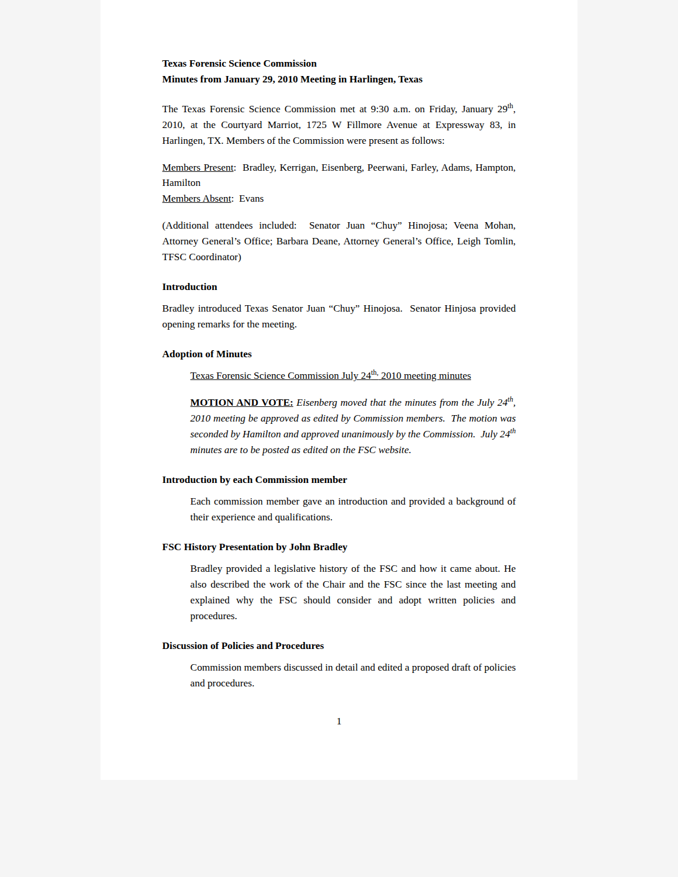Texas Forensic Science Commission
Minutes from January 29, 2010 Meeting in Harlingen, Texas
The Texas Forensic Science Commission met at 9:30 a.m. on Friday, January 29th, 2010, at the Courtyard Marriot, 1725 W Fillmore Avenue at Expressway 83, in Harlingen, TX. Members of the Commission were present as follows:
Members Present: Bradley, Kerrigan, Eisenberg, Peerwani, Farley, Adams, Hampton, Hamilton
Members Absent: Evans
(Additional attendees included: Senator Juan “Chuy” Hinojosa; Veena Mohan, Attorney General’s Office; Barbara Deane, Attorney General’s Office, Leigh Tomlin, TFSC Coordinator)
Introduction
Bradley introduced Texas Senator Juan “Chuy” Hinojosa. Senator Hinjosa provided opening remarks for the meeting.
Adoption of Minutes
Texas Forensic Science Commission July 24th, 2010 meeting minutes
MOTION AND VOTE: Eisenberg moved that the minutes from the July 24th, 2010 meeting be approved as edited by Commission members. The motion was seconded by Hamilton and approved unanimously by the Commission. July 24th minutes are to be posted as edited on the FSC website.
Introduction by each Commission member
Each commission member gave an introduction and provided a background of their experience and qualifications.
FSC History Presentation by John Bradley
Bradley provided a legislative history of the FSC and how it came about. He also described the work of the Chair and the FSC since the last meeting and explained why the FSC should consider and adopt written policies and procedures.
Discussion of Policies and Procedures
Commission members discussed in detail and edited a proposed draft of policies and procedures.
1